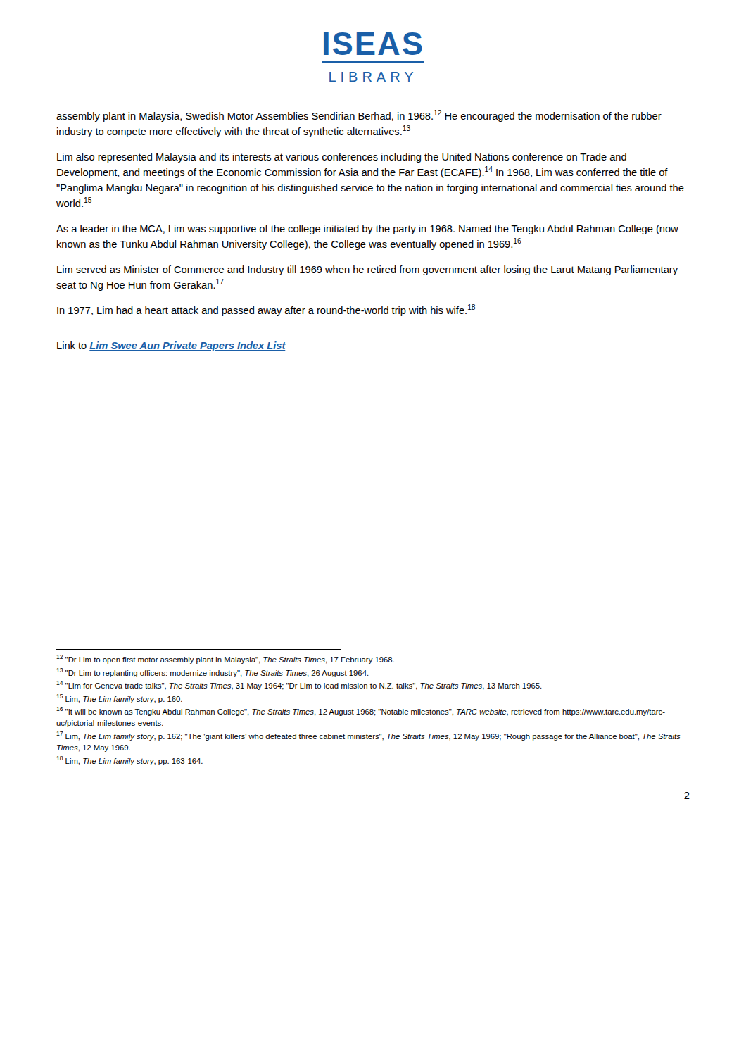ISEAS
LIBRARY
assembly plant in Malaysia, Swedish Motor Assemblies Sendirian Berhad, in 1968.12 He encouraged the modernisation of the rubber industry to compete more effectively with the threat of synthetic alternatives.13
Lim also represented Malaysia and its interests at various conferences including the United Nations conference on Trade and Development, and meetings of the Economic Commission for Asia and the Far East (ECAFE).14 In 1968, Lim was conferred the title of "Panglima Mangku Negara" in recognition of his distinguished service to the nation in forging international and commercial ties around the world.15
As a leader in the MCA, Lim was supportive of the college initiated by the party in 1968. Named the Tengku Abdul Rahman College (now known as the Tunku Abdul Rahman University College), the College was eventually opened in 1969.16
Lim served as Minister of Commerce and Industry till 1969 when he retired from government after losing the Larut Matang Parliamentary seat to Ng Hoe Hun from Gerakan.17
In 1977, Lim had a heart attack and passed away after a round-the-world trip with his wife.18
Link to Lim Swee Aun Private Papers Index List
12 "Dr Lim to open first motor assembly plant in Malaysia", The Straits Times, 17 February 1968.
13 "Dr Lim to replanting officers: modernize industry", The Straits Times, 26 August 1964.
14 "Lim for Geneva trade talks", The Straits Times, 31 May 1964; "Dr Lim to lead mission to N.Z. talks", The Straits Times, 13 March 1965.
15 Lim, The Lim family story, p. 160.
16 "It will be known as Tengku Abdul Rahman College", The Straits Times, 12 August 1968; "Notable milestones", TARC website, retrieved from https://www.tarc.edu.my/tarc-uc/pictorial-milestones-events.
17 Lim, The Lim family story, p. 162; "The 'giant killers' who defeated three cabinet ministers", The Straits Times, 12 May 1969; "Rough passage for the Alliance boat", The Straits Times, 12 May 1969.
18 Lim, The Lim family story, pp. 163-164.
2